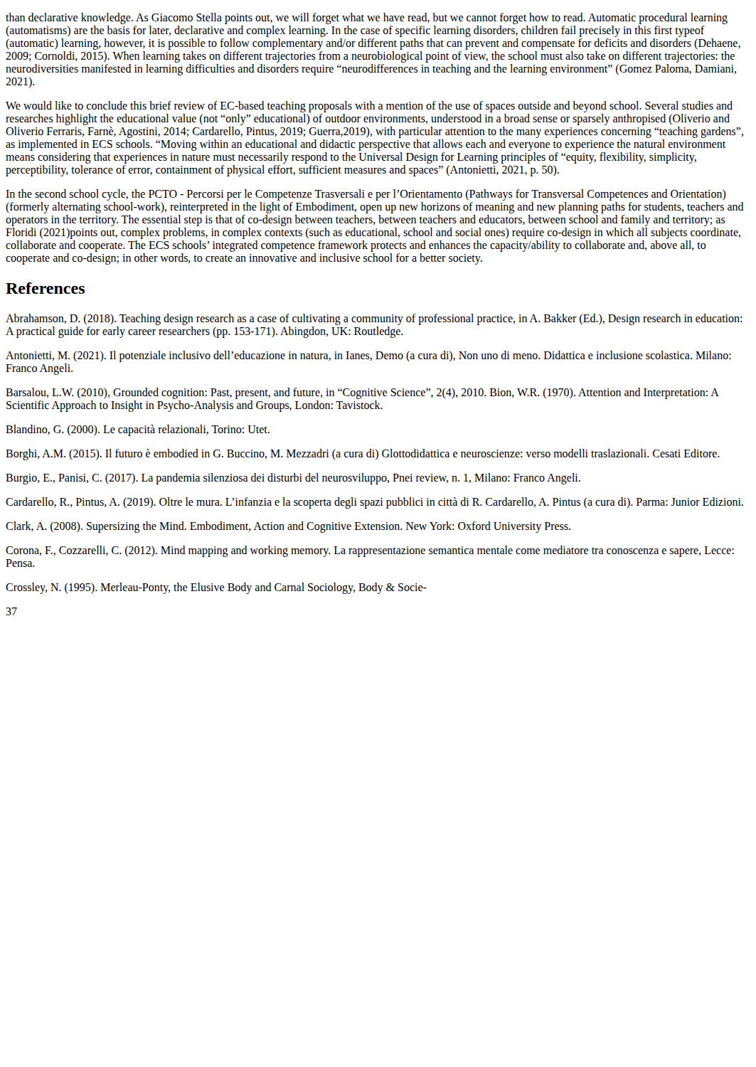than declarative knowledge. As Giacomo Stella points out, we will forget what we have read, but we cannot forget how to read. Automatic procedural learning (automatisms) are the basis for later, declarative and complex learning. In the case of specific learning disorders, children fail precisely in this first typeof (automatic) learning, however, it is possible to follow complementary and/or different paths that can prevent and compensate for deficits and disorders (Dehaene, 2009; Cornoldi, 2015). When learning takes on different trajectories from a neurobiological point of view, the school must also take on different trajectories: the neurodiversities manifested in learning difficulties and disorders require “neurodifferences in teaching and the learning environment” (Gomez Paloma, Damiani, 2021).
We would like to conclude this brief review of EC-based teaching proposals with a mention of the use of spaces outside and beyond school. Several studies and researches highlight the educational value (not “only” educational) of outdoor environments, understood in a broad sense or sparsely anthropised (Oliverio and Oliverio Ferraris, Farnè, Agostini, 2014; Cardarello, Pintus, 2019; Guerra,2019), with particular attention to the many experiences concerning “teaching gardens”, as implemented in ECS schools. “Moving within an educational and didactic perspective that allows each and everyone to experience the natural environment means considering that experiences in nature must necessarily respond to the Universal Design for Learning principles of “equity, flexibility, simplicity, perceptibility, tolerance of error, containment of physical effort, sufficient measures and spaces” (Antonietti, 2021, p. 50).
In the second school cycle, the PCTO - Percorsi per le Competenze Trasversali e per l’Orientamento (Pathways for Transversal Competences and Orientation) (formerly alternating school-work), reinterpreted in the light of Embodiment, open up new horizons of meaning and new planning paths for students, teachers and operators in the territory. The essential step is that of co-design between teachers, between teachers and educators, between school and family and territory; as Floridi (2021)points out, complex problems, in complex contexts (such as educational, school and social ones) require co-design in which all subjects coordinate, collaborate and cooperate. The ECS schools’ integrated competence framework protects and enhances the capacity/ability to collaborate and, above all, to cooperate and co-design; in other words, to create an innovative and inclusive school for a better society.
References
Abrahamson, D. (2018). Teaching design research as a case of cultivating a community of professional practice, in A. Bakker (Ed.), Design research in education: A practical guide for early career researchers (pp. 153-171). Abingdon, UK: Routledge.
Antonietti, M. (2021). Il potenziale inclusivo dell’educazione in natura, in Ianes, Demo (a cura di), Non uno di meno. Didattica e inclusione scolastica. Milano: Franco Angeli.
Barsalou, L.W. (2010), Grounded cognition: Past, present, and future, in “Cognitive Science”, 2(4), 2010. Bion, W.R. (1970). Attention and Interpretation: A Scientific Approach to Insight in Psycho-Analysis and Groups, London: Tavistock.
Blandino, G. (2000). Le capacità relazionali, Torino: Utet.
Borghi, A.M. (2015). Il futuro è embodied in G. Buccino, M. Mezzadri (a cura di) Glottodidattica e neuroscienze: verso modelli traslazionali. Cesati Editore.
Burgio, E., Panisi, C. (2017). La pandemia silenziosa dei disturbi del neurosviluppo, Pnei review, n. 1, Milano: Franco Angeli.
Cardarello, R., Pintus, A. (2019). Oltre le mura. L’infanzia e la scoperta degli spazi pubblici in città di R. Cardarello, A. Pintus (a cura di). Parma: Junior Edizioni.
Clark, A. (2008). Supersizing the Mind. Embodiment, Action and Cognitive Extension. New York: Oxford University Press.
Corona, F., Cozzarelli, C. (2012). Mind mapping and working memory. La rappresentazione semantica mentale come mediatore tra conoscenza e sapere, Lecce: Pensa.
Crossley, N. (1995). Merleau-Ponty, the Elusive Body and Carnal Sociology, Body & Socie-
37